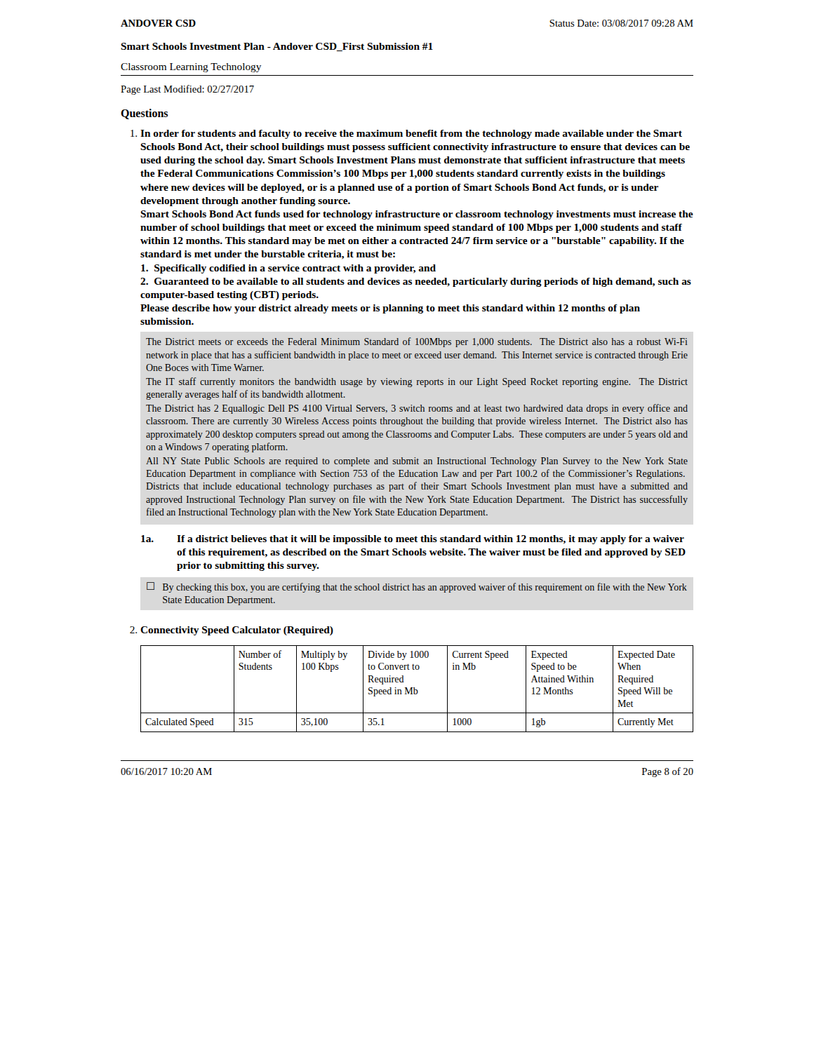ANDOVER CSD
Status Date: 03/08/2017 09:28 AM
Smart Schools Investment Plan - Andover CSD_First Submission #1
Classroom Learning Technology
Page Last Modified: 02/27/2017
Questions
In order for students and faculty to receive the maximum benefit from the technology made available under the Smart Schools Bond Act, their school buildings must possess sufficient connectivity infrastructure to ensure that devices can be used during the school day. Smart Schools Investment Plans must demonstrate that sufficient infrastructure that meets the Federal Communications Commission’s 100 Mbps per 1,000 students standard currently exists in the buildings where new devices will be deployed, or is a planned use of a portion of Smart Schools Bond Act funds, or is under development through another funding source.
Smart Schools Bond Act funds used for technology infrastructure or classroom technology investments must increase the number of school buildings that meet or exceed the minimum speed standard of 100 Mbps per 1,000 students and staff within 12 months. This standard may be met on either a contracted 24/7 firm service or a "burstable" capability. If the standard is met under the burstable criteria, it must be:
1. Specifically codified in a service contract with a provider, and
2. Guaranteed to be available to all students and devices as needed, particularly during periods of high demand, such as computer-based testing (CBT) periods.
Please describe how your district already meets or is planning to meet this standard within 12 months of plan submission.
The District meets or exceeds the Federal Minimum Standard of 100Mbps per 1,000 students. The District also has a robust Wi-Fi network in place that has a sufficient bandwidth in place to meet or exceed user demand. This Internet service is contracted through Erie One Boces with Time Warner.
The IT staff currently monitors the bandwidth usage by viewing reports in our Light Speed Rocket reporting engine. The District generally averages half of its bandwidth allotment.
The District has 2 Equallogic Dell PS 4100 Virtual Servers, 3 switch rooms and at least two hardwired data drops in every office and classroom. There are currently 30 Wireless Access points throughout the building that provide wireless Internet. The District also has approximately 200 desktop computers spread out among the Classrooms and Computer Labs. These computers are under 5 years old and on a Windows 7 operating platform.
All NY State Public Schools are required to complete and submit an Instructional Technology Plan Survey to the New York State Education Department in compliance with Section 753 of the Education Law and per Part 100.2 of the Commissioner’s Regulations. Districts that include educational technology purchases as part of their Smart Schools Investment plan must have a submitted and approved Instructional Technology Plan survey on file with the New York State Education Department. The District has successfully filed an Instructional Technology plan with the New York State Education Department.
1a.
If a district believes that it will be impossible to meet this standard within 12 months, it may apply for a waiver of this requirement, as described on the Smart Schools website. The waiver must be filed and approved by SED prior to submitting this survey.
☐
By checking this box, you are certifying that the school district has an approved waiver of this requirement on file with the New York State Education Department.
Connectivity Speed Calculator (Required)
| | Number of Students | Multiply by 100 Kbps | Divide by 1000 to Convert to Required Speed in Mb | Current Speed in Mb | Expected Speed to be Attained Within 12 Months | Expected Date When Required Speed Will be Met |
| --- | --- | --- | --- | --- | --- | --- |
| Calculated Speed | 315 | 35,100 | 35.1 | 1000 | 1gb | Currently Met |
06/16/2017 10:20 AM
Page 8 of 20